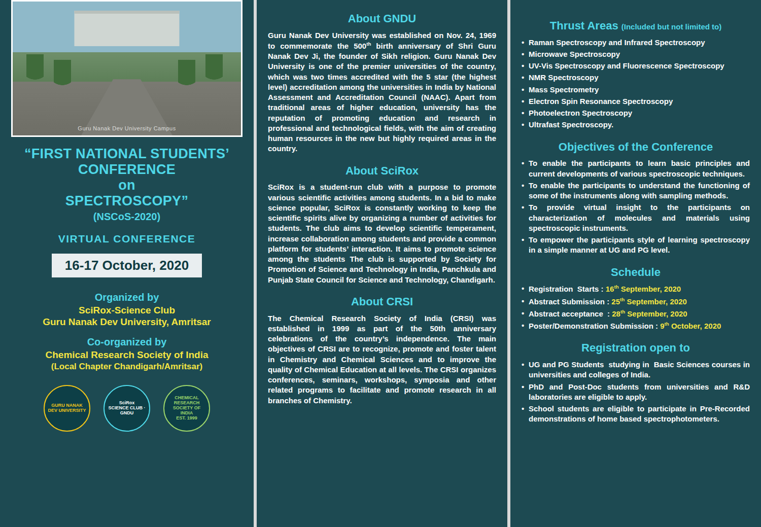“FIRST NATIONAL STUDENTS’ CONFERENCE
on
SPECTROSCOPY”
(NSCoS-2020)
VIRTUAL CONFERENCE
16-17 October, 2020
Organized by
SciRox-Science Club
Guru Nanak Dev University, Amritsar
Co-organized by
Chemical Research Society of India
(Local Chapter Chandigarh/Amritsar)
GURU NANAK DEV UNIVERSITY
SciRox
SCIENCE CLUB · GNDU
CHEMICAL RESEARCH SOCIETY OF INDIA
EST. 1999
About GNDU
Guru Nanak Dev University was established on Nov. 24, 1969 to commemorate the 500th birth anniversary of Shri Guru Nanak Dev Ji, the founder of Sikh religion. Guru Nanak Dev University is one of the premier universities of the country, which was two times accredited with the 5 star (the highest level) accreditation among the universities in India by National Assessment and Accreditation Council (NAAC). Apart from traditional areas of higher education, university has the reputation of promoting education and research in professional and technological fields, with the aim of creating human resources in the new but highly required areas in the country.
About SciRox
SciRox is a student-run club with a purpose to promote various scientific activities among students. In a bid to make science popular, SciRox is constantly working to keep the scientific spirits alive by organizing a number of activities for students. The club aims to develop scientific temperament, increase collaboration among students and provide a common platform for students’ interaction. It aims to promote science among the students The club is supported by Society for Promotion of Science and Technology in India, Panchkula and Punjab State Council for Science and Technology, Chandigarh.
About CRSI
The Chemical Research Society of India (CRSI) was established in 1999 as part of the 50th anniversary celebrations of the country’s independence. The main objectives of CRSI are to recognize, promote and foster talent in Chemistry and Chemical Sciences and to improve the quality of Chemical Education at all levels. The CRSI organizes conferences, seminars, workshops, symposia and other related programs to facilitate and promote research in all branches of Chemistry.
Thrust Areas (Included but not limited to)
Raman Spectroscopy and Infrared Spectroscopy
Microwave Spectroscopy
UV-Vis Spectroscopy and Fluorescence Spectroscopy
NMR Spectroscopy
Mass Spectrometry
Electron Spin Resonance Spectroscopy
Photoelectron Spectroscopy
Ultrafast Spectroscopy.
Objectives of the Conference
To enable the participants to learn basic principles and current developments of various spectroscopic techniques.
To enable the participants to understand the functioning of some of the instruments along with sampling methods.
To provide virtual insight to the participants on characterization of molecules and materials using spectroscopic instruments.
To empower the participants style of learning spectroscopy in a simple manner at UG and PG level.
Schedule
Registration Starts : 16th September, 2020
Abstract Submission : 25th September, 2020
Abstract acceptance : 28th September, 2020
Poster/Demonstration Submission : 9th October, 2020
Registration open to
UG and PG Students studying in Basic Sciences courses in universities and colleges of India.
PhD and Post-Doc students from universities and R&D laboratories are eligible to apply.
School students are eligible to participate in Pre-Recorded demonstrations of home based spectrophotometers.